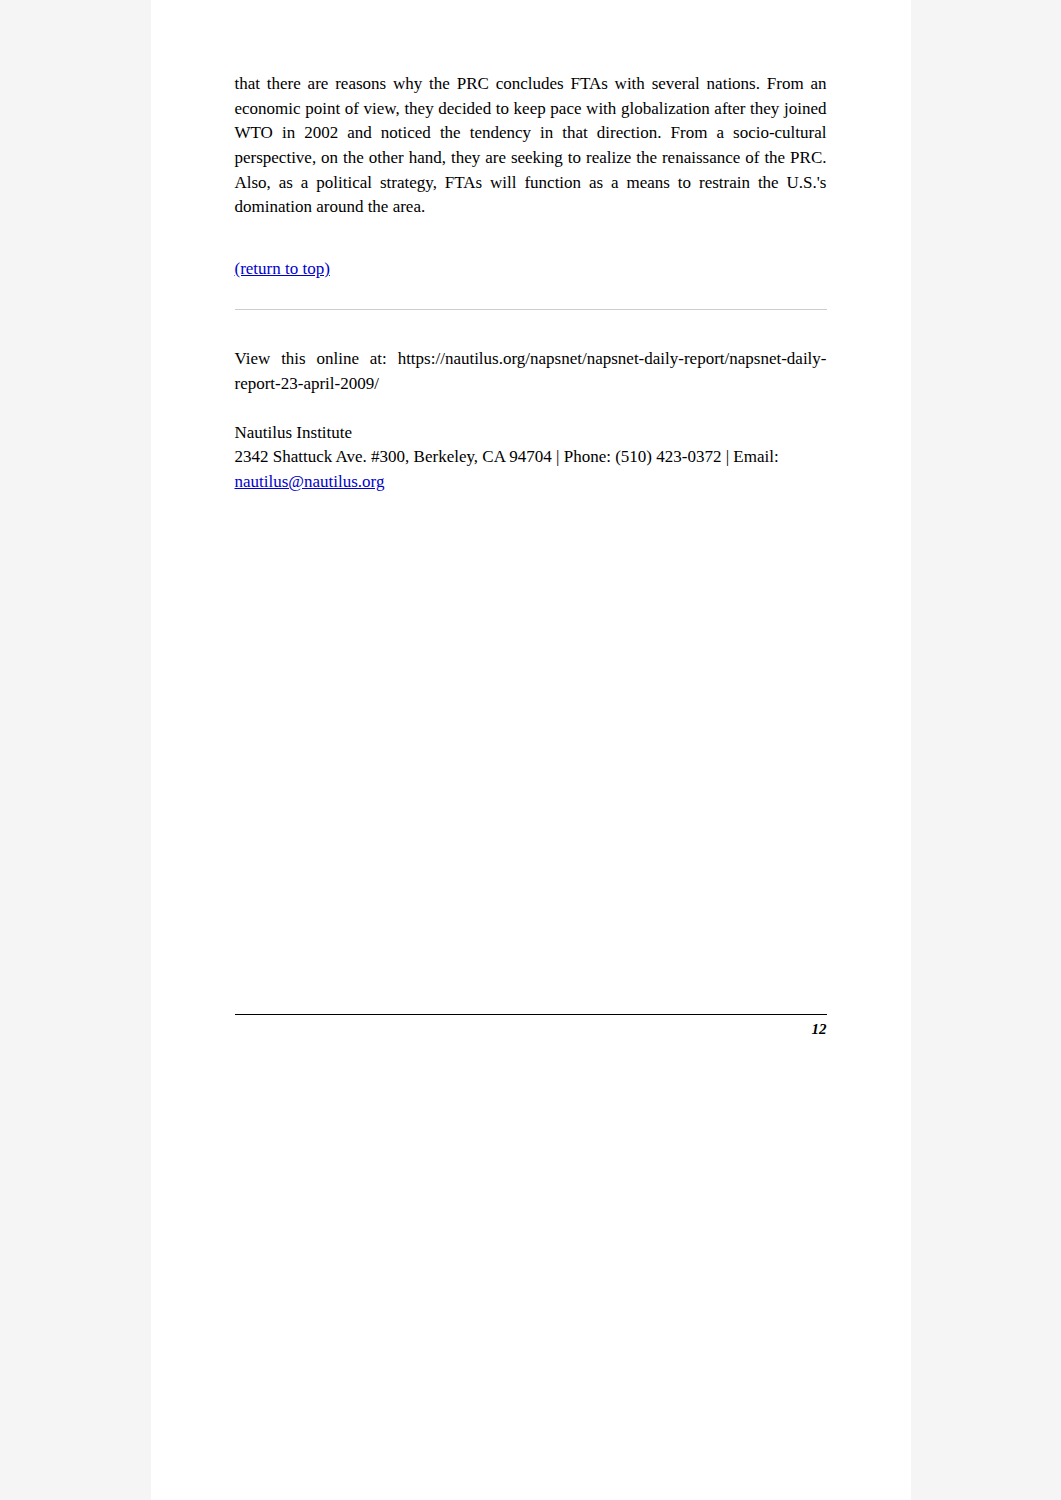that there are reasons why the PRC concludes FTAs with several nations. From an economic point of view, they decided to keep pace with globalization after they joined WTO in 2002 and noticed the tendency in that direction. From a socio-cultural perspective, on the other hand, they are seeking to realize the renaissance of the PRC. Also, as a political strategy, FTAs will function as a means to restrain the U.S.'s domination around the area.
(return to top)
View this online at: https://nautilus.org/napsnet/napsnet-daily-report/napsnet-daily-report-23-april-2009/
Nautilus Institute
2342 Shattuck Ave. #300, Berkeley, CA 94704 | Phone: (510) 423-0372 | Email: nautilus@nautilus.org
12